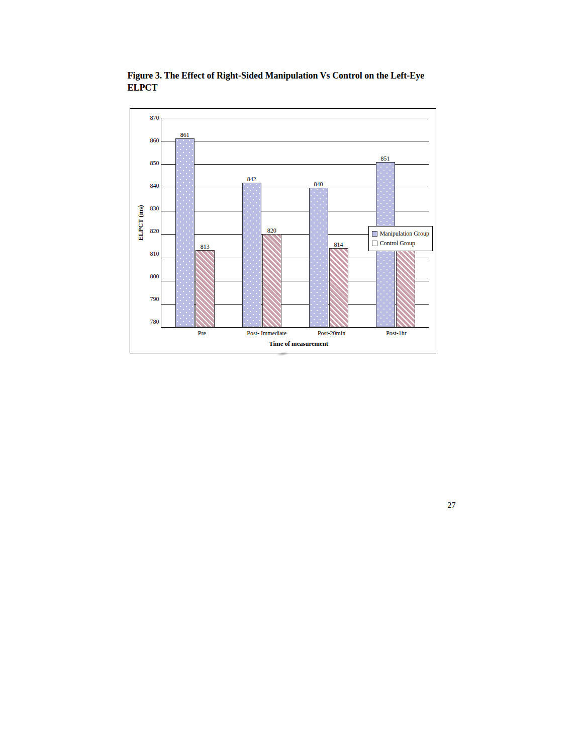Figure 3. The Effect of Right-Sided Manipulation Vs Control on the Left-Eye ELPCT
ELPCT (ms)
870 860 850 840 830 820 810 800 790 780
861
813
842
820
840
814
851
819
Manipulation Group
Control Group
Pre Post- Immediate Post-20min Post-1hr
Time of measurement
27